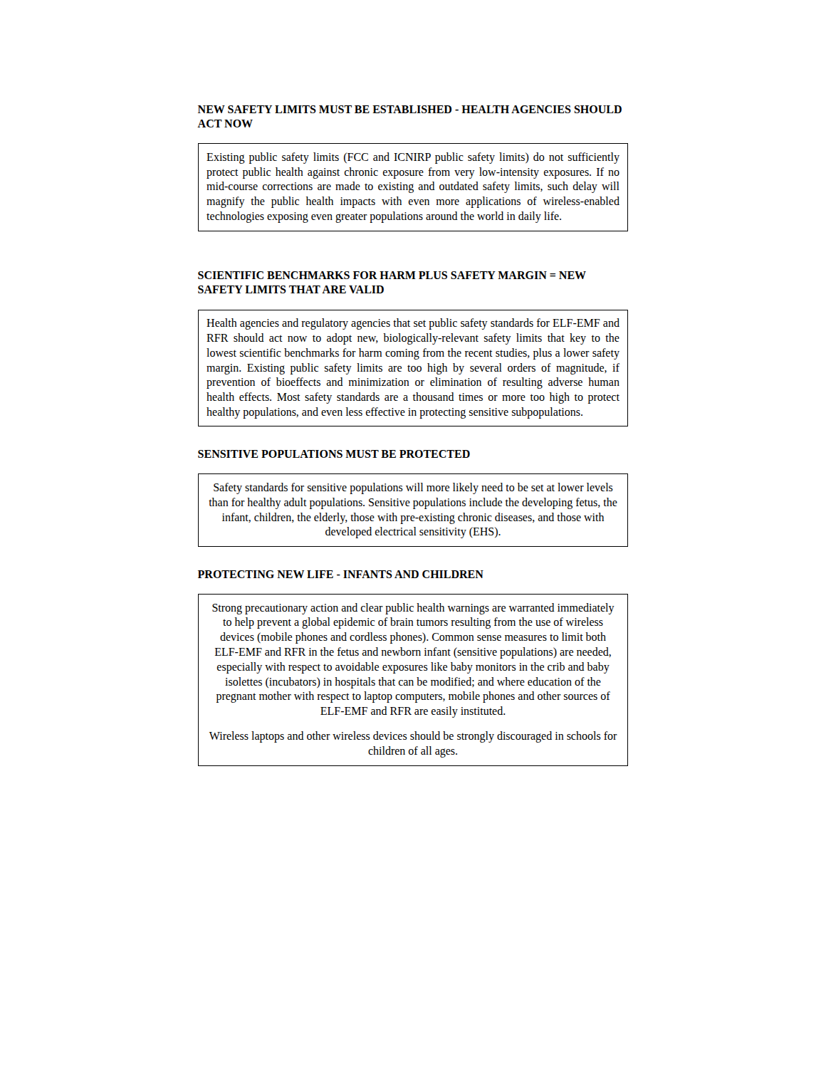New Safety Limits Must Be Established - Health Agencies Should Act Now
Existing public safety limits (FCC and ICNIRP public safety limits) do not sufficiently protect public health against chronic exposure from very low-intensity exposures. If no mid-course corrections are made to existing and outdated safety limits, such delay will magnify the public health impacts with even more applications of wireless-enabled technologies exposing even greater populations around the world in daily life.
Scientific Benchmarks for Harm Plus Safety Margin = New Safety Limits That Are Valid
Health agencies and regulatory agencies that set public safety standards for ELF-EMF and RFR should act now to adopt new, biologically-relevant safety limits that key to the lowest scientific benchmarks for harm coming from the recent studies, plus a lower safety margin. Existing public safety limits are too high by several orders of magnitude, if prevention of bioeffects and minimization or elimination of resulting adverse human health effects. Most safety standards are a thousand times or more too high to protect healthy populations, and even less effective in protecting sensitive subpopulations.
Sensitive Populations Must Be Protected
Safety standards for sensitive populations will more likely need to be set at lower levels than for healthy adult populations. Sensitive populations include the developing fetus, the infant, children, the elderly, those with pre-existing chronic diseases, and those with developed electrical sensitivity (EHS).
Protecting New Life - Infants and Children
Strong precautionary action and clear public health warnings are warranted immediately to help prevent a global epidemic of brain tumors resulting from the use of wireless devices (mobile phones and cordless phones). Common sense measures to limit both ELF-EMF and RFR in the fetus and newborn infant (sensitive populations) are needed, especially with respect to avoidable exposures like baby monitors in the crib and baby isolettes (incubators) in hospitals that can be modified; and where education of the pregnant mother with respect to laptop computers, mobile phones and other sources of ELF-EMF and RFR are easily instituted.
Wireless laptops and other wireless devices should be strongly discouraged in schools for children of all ages.